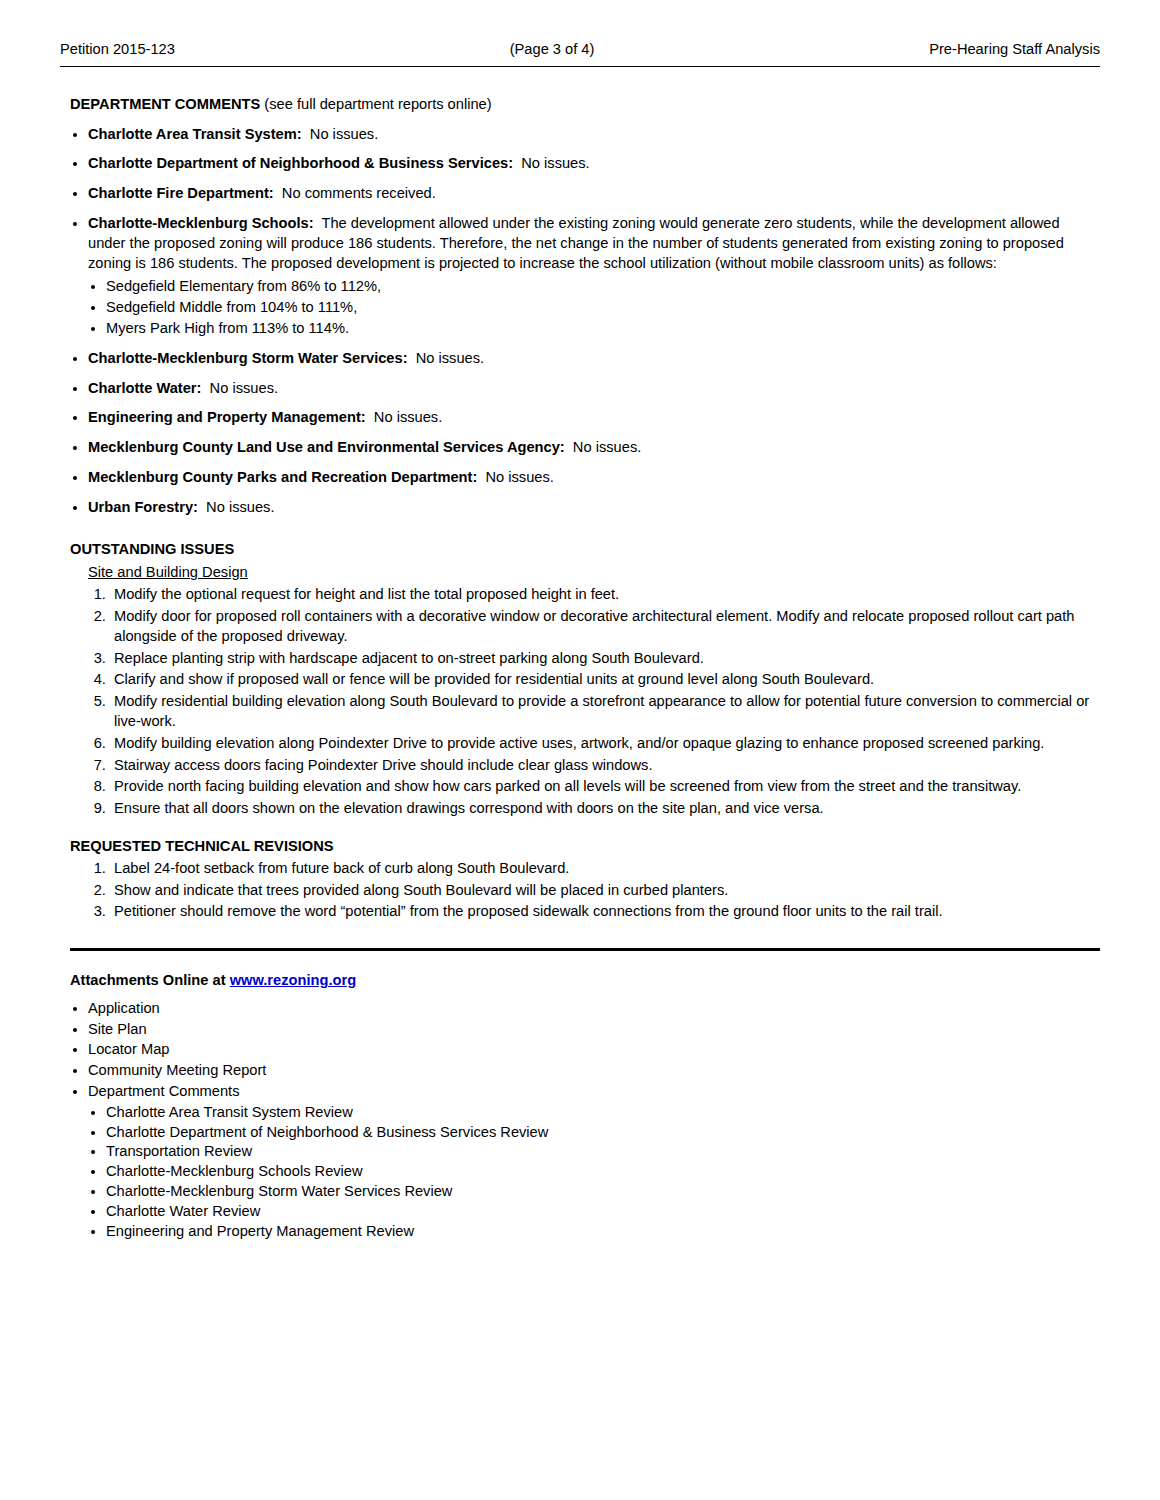Petition 2015-123 (Page 3 of 4) Pre-Hearing Staff Analysis
DEPARTMENT COMMENTS (see full department reports online)
Charlotte Area Transit System: No issues.
Charlotte Department of Neighborhood & Business Services: No issues.
Charlotte Fire Department: No comments received.
Charlotte-Mecklenburg Schools: The development allowed under the existing zoning would generate zero students, while the development allowed under the proposed zoning will produce 186 students. Therefore, the net change in the number of students generated from existing zoning to proposed zoning is 186 students. The proposed development is projected to increase the school utilization (without mobile classroom units) as follows:
Sedgefield Elementary from 86% to 112%,
Sedgefield Middle from 104% to 111%,
Myers Park High from 113% to 114%.
Charlotte-Mecklenburg Storm Water Services: No issues.
Charlotte Water: No issues.
Engineering and Property Management: No issues.
Mecklenburg County Land Use and Environmental Services Agency: No issues.
Mecklenburg County Parks and Recreation Department: No issues.
Urban Forestry: No issues.
OUTSTANDING ISSUES
Site and Building Design
Modify the optional request for height and list the total proposed height in feet.
Modify door for proposed roll containers with a decorative window or decorative architectural element. Modify and relocate proposed rollout cart path alongside of the proposed driveway.
Replace planting strip with hardscape adjacent to on-street parking along South Boulevard.
Clarify and show if proposed wall or fence will be provided for residential units at ground level along South Boulevard.
Modify residential building elevation along South Boulevard to provide a storefront appearance to allow for potential future conversion to commercial or live-work.
Modify building elevation along Poindexter Drive to provide active uses, artwork, and/or opaque glazing to enhance proposed screened parking.
Stairway access doors facing Poindexter Drive should include clear glass windows.
Provide north facing building elevation and show how cars parked on all levels will be screened from view from the street and the transitway.
Ensure that all doors shown on the elevation drawings correspond with doors on the site plan, and vice versa.
REQUESTED TECHNICAL REVISIONS
Label 24-foot setback from future back of curb along South Boulevard.
Show and indicate that trees provided along South Boulevard will be placed in curbed planters.
Petitioner should remove the word “potential” from the proposed sidewalk connections from the ground floor units to the rail trail.
Attachments Online at www.rezoning.org
Application
Site Plan
Locator Map
Community Meeting Report
Department Comments
Charlotte Area Transit System Review
Charlotte Department of Neighborhood & Business Services Review
Transportation Review
Charlotte-Mecklenburg Schools Review
Charlotte-Mecklenburg Storm Water Services Review
Charlotte Water Review
Engineering and Property Management Review